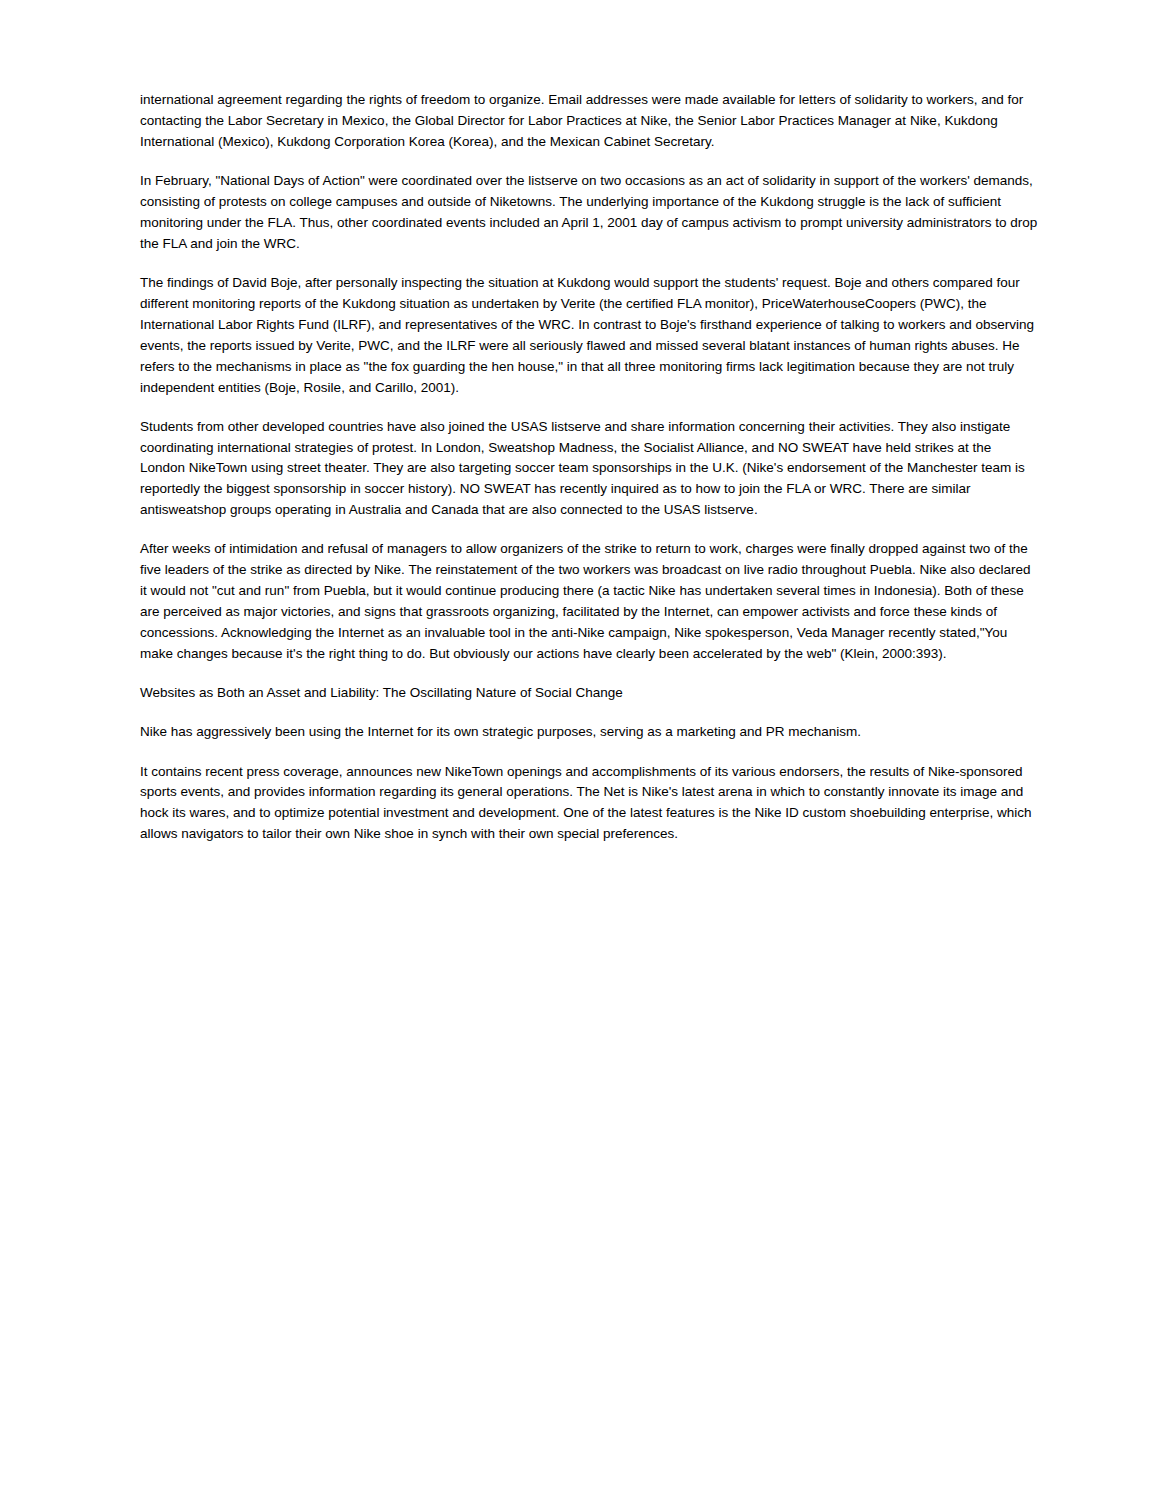international agreement regarding the rights of freedom to organize. Email addresses were made available for letters of solidarity to workers, and for contacting the Labor Secretary in Mexico, the Global Director for Labor Practices at Nike, the Senior Labor Practices Manager at Nike, Kukdong International (Mexico), Kukdong Corporation Korea (Korea), and the Mexican Cabinet Secretary.
In February, "National Days of Action" were coordinated over the listserve on two occasions as an act of solidarity in support of the workers' demands, consisting of protests on college campuses and outside of Niketowns. The underlying importance of the Kukdong struggle is the lack of sufficient monitoring under the FLA. Thus, other coordinated events included an April 1, 2001 day of campus activism to prompt university administrators to drop the FLA and join the WRC.
The findings of David Boje, after personally inspecting the situation at Kukdong would support the students' request. Boje and others compared four different monitoring reports of the Kukdong situation as undertaken by Verite (the certified FLA monitor), PriceWaterhouseCoopers (PWC), the International Labor Rights Fund (ILRF), and representatives of the WRC. In contrast to Boje's firsthand experience of talking to workers and observing events, the reports issued by Verite, PWC, and the ILRF were all seriously flawed and missed several blatant instances of human rights abuses. He refers to the mechanisms in place as "the fox guarding the hen house," in that all three monitoring firms lack legitimation because they are not truly independent entities (Boje, Rosile, and Carillo, 2001).
Students from other developed countries have also joined the USAS listserve and share information concerning their activities. They also instigate coordinating international strategies of protest. In London, Sweatshop Madness, the Socialist Alliance, and NO SWEAT have held strikes at the London NikeTown using street theater. They are also targeting soccer team sponsorships in the U.K. (Nike's endorsement of the Manchester team is reportedly the biggest sponsorship in soccer history). NO SWEAT has recently inquired as to how to join the FLA or WRC. There are similar antisweatshop groups operating in Australia and Canada that are also connected to the USAS listserve.
After weeks of intimidation and refusal of managers to allow organizers of the strike to return to work, charges were finally dropped against two of the five leaders of the strike as directed by Nike. The reinstatement of the two workers was broadcast on live radio throughout Puebla. Nike also declared it would not "cut and run" from Puebla, but it would continue producing there (a tactic Nike has undertaken several times in Indonesia). Both of these are perceived as major victories, and signs that grassroots organizing, facilitated by the Internet, can empower activists and force these kinds of concessions. Acknowledging the Internet as an invaluable tool in the anti-Nike campaign, Nike spokesperson, Veda Manager recently stated,"You make changes because it's the right thing to do. But obviously our actions have clearly been accelerated by the web" (Klein, 2000:393).
Websites as Both an Asset and Liability: The Oscillating Nature of Social Change
Nike has aggressively been using the Internet for its own strategic purposes, serving as a marketing and PR mechanism.
It contains recent press coverage, announces new NikeTown openings and accomplishments of its various endorsers, the results of Nike-sponsored sports events, and provides information regarding its general operations. The Net is Nike's latest arena in which to constantly innovate its image and hock its wares, and to optimize potential investment and development. One of the latest features is the Nike ID custom shoebuilding enterprise, which allows navigators to tailor their own Nike shoe in synch with their own special preferences.